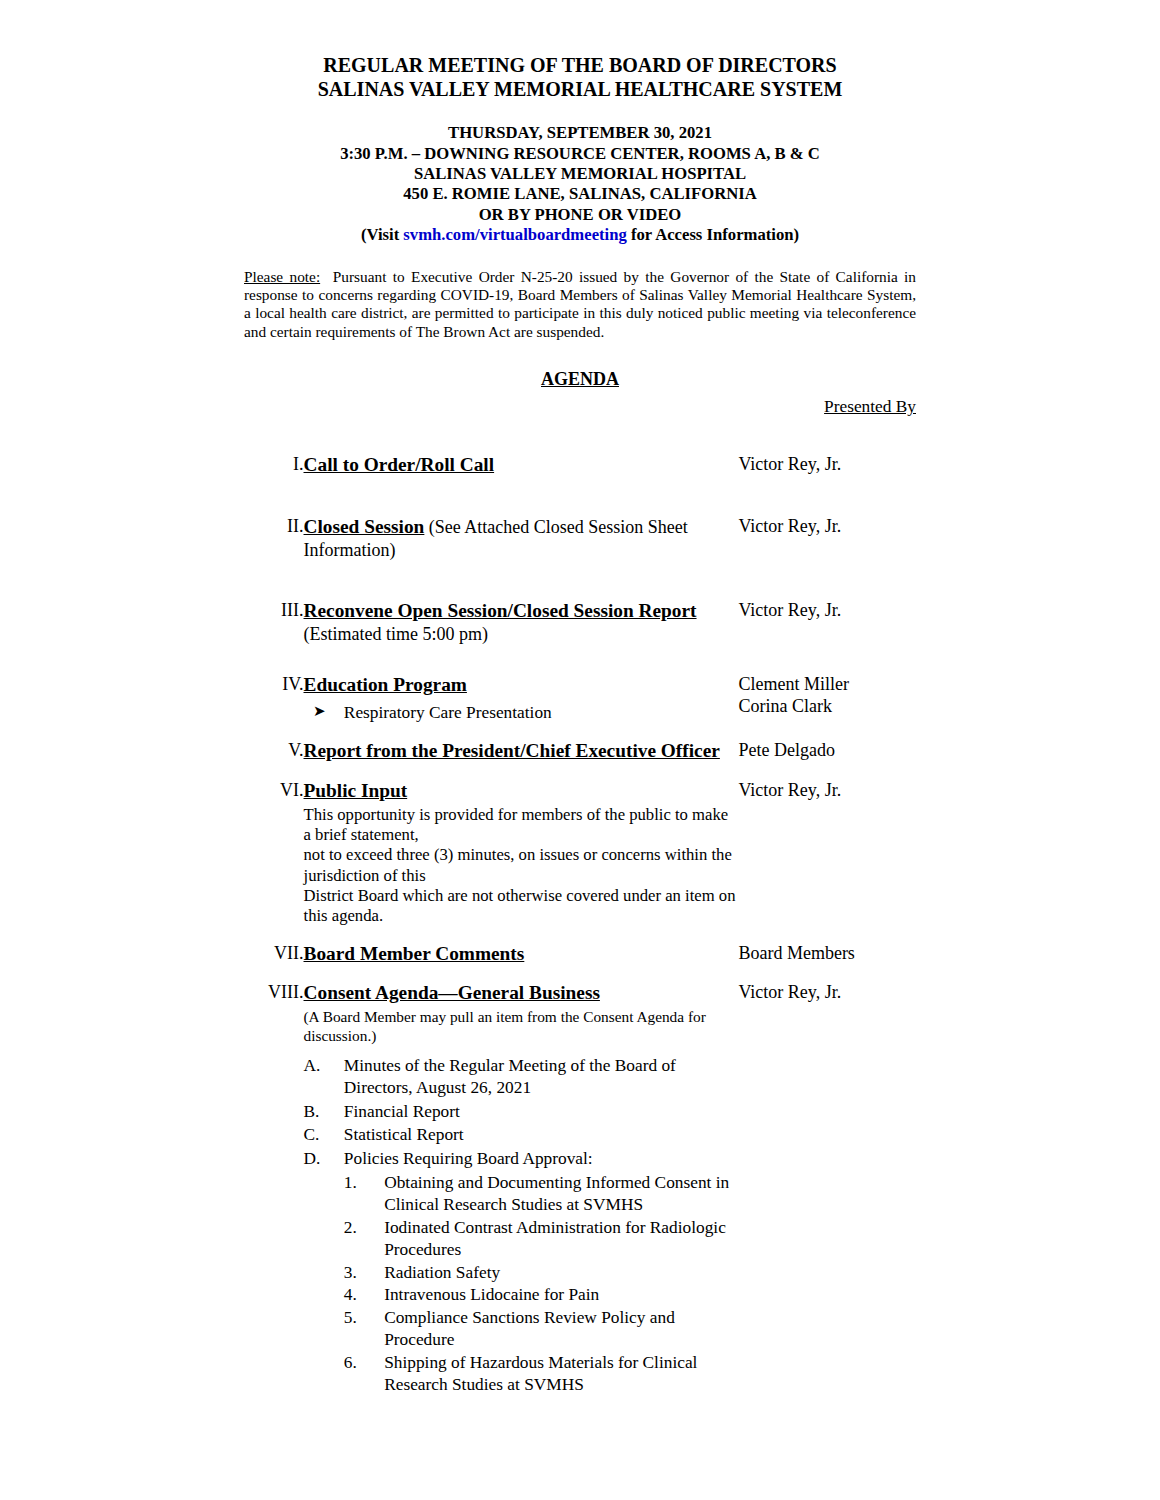REGULAR MEETING OF THE BOARD OF DIRECTORS
SALINAS VALLEY MEMORIAL HEALTHCARE SYSTEM
THURSDAY, SEPTEMBER 30, 2021
3:30 P.M. – DOWNING RESOURCE CENTER, ROOMS A, B & C
SALINAS VALLEY MEMORIAL HOSPITAL
450 E. ROMIE LANE, SALINAS, CALIFORNIA
OR BY PHONE OR VIDEO
(Visit svmh.com/virtualboardmeeting for Access Information)
Please note: Pursuant to Executive Order N-25-20 issued by the Governor of the State of California in response to concerns regarding COVID-19, Board Members of Salinas Valley Memorial Healthcare System, a local health care district, are permitted to participate in this duly noticed public meeting via teleconference and certain requirements of The Brown Act are suspended.
AGENDA
Presented By
| I. | Call to Order/Roll Call | Victor Rey, Jr. |
| II. | Closed Session (See Attached Closed Session Sheet Information) | Victor Rey, Jr. |
| III. | Reconvene Open Session/Closed Session Report (Estimated time 5:00 pm) | Victor Rey, Jr. |
| IV. | Education Program Respiratory Care Presentation | Clement Miller Corina Clark |
| V. | Report from the President/Chief Executive Officer | Pete Delgado |
| VI. | Public Input This opportunity is provided for members of the public to make a brief statement, not to exceed three (3) minutes, on issues or concerns within the jurisdiction of this District Board which are not otherwise covered under an item on this agenda. | Victor Rey, Jr. |
| VII. | Board Member Comments | Board Members |
| VIII. | Consent Agenda—General Business (A Board Member may pull an item from the Consent Agenda for discussion.) A. Minutes of the Regular Meeting of the Board of Directors, August 26, 2021 B. Financial Report C. Statistical Report D. Policies Requiring Board Approval: 1. Obtaining and Documenting Informed Consent in Clinical Research Studies at SVMHS 2. Iodinated Contrast Administration for Radiologic Procedures 3. Radiation Safety 4. Intravenous Lidocaine for Pain 5. Compliance Sanctions Review Policy and Procedure 6. Shipping of Hazardous Materials for Clinical Research Studies at SVMHS | Victor Rey, Jr. |